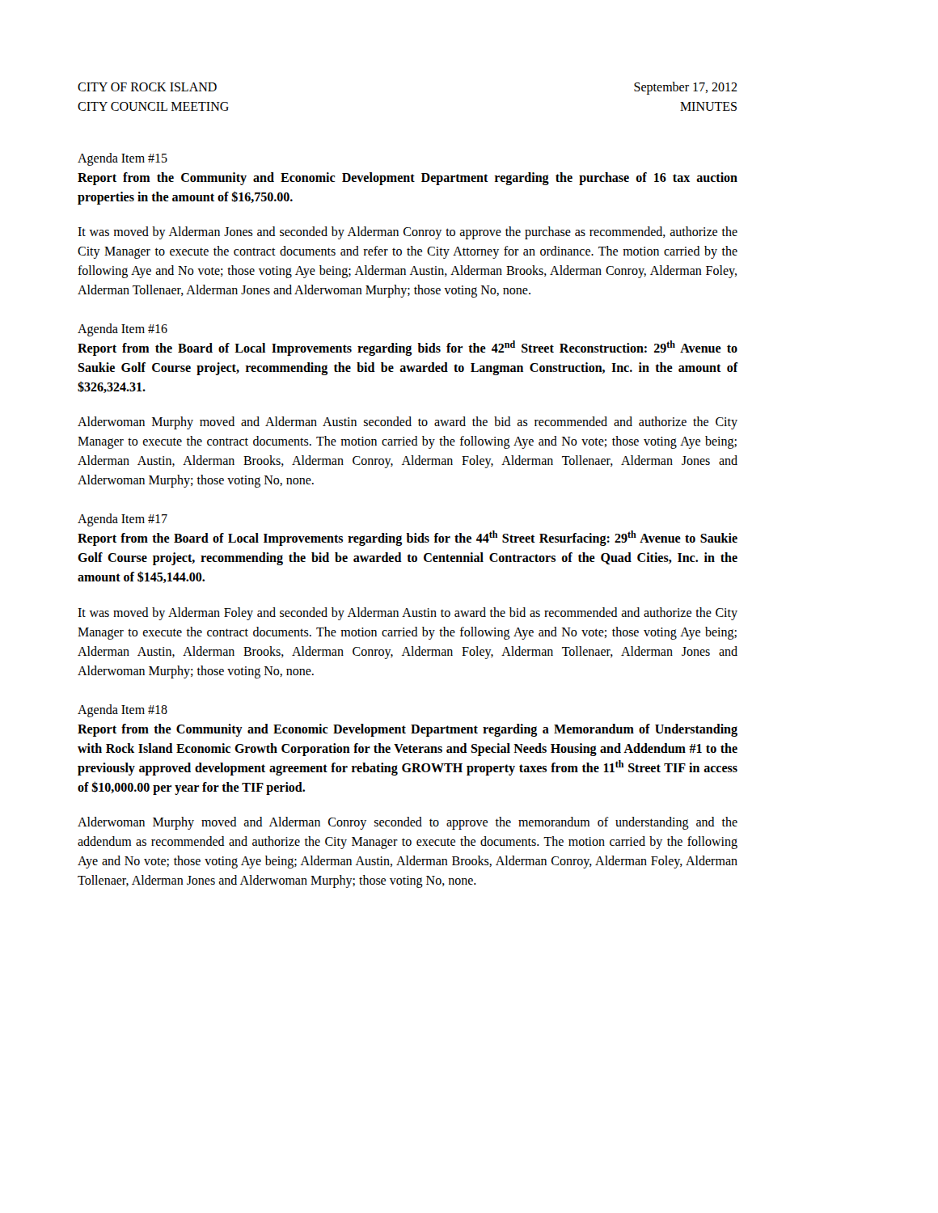CITY OF ROCK ISLAND
CITY COUNCIL MEETING
September 17, 2012
MINUTES
Agenda Item #15
Report from the Community and Economic Development Department regarding the purchase of 16 tax auction properties in the amount of $16,750.00.
It was moved by Alderman Jones and seconded by Alderman Conroy to approve the purchase as recommended, authorize the City Manager to execute the contract documents and refer to the City Attorney for an ordinance. The motion carried by the following Aye and No vote; those voting Aye being; Alderman Austin, Alderman Brooks, Alderman Conroy, Alderman Foley, Alderman Tollenaer, Alderman Jones and Alderwoman Murphy; those voting No, none.
Agenda Item #16
Report from the Board of Local Improvements regarding bids for the 42nd Street Reconstruction: 29th Avenue to Saukie Golf Course project, recommending the bid be awarded to Langman Construction, Inc. in the amount of $326,324.31.
Alderwoman Murphy moved and Alderman Austin seconded to award the bid as recommended and authorize the City Manager to execute the contract documents. The motion carried by the following Aye and No vote; those voting Aye being; Alderman Austin, Alderman Brooks, Alderman Conroy, Alderman Foley, Alderman Tollenaer, Alderman Jones and Alderwoman Murphy; those voting No, none.
Agenda Item #17
Report from the Board of Local Improvements regarding bids for the 44th Street Resurfacing: 29th Avenue to Saukie Golf Course project, recommending the bid be awarded to Centennial Contractors of the Quad Cities, Inc. in the amount of $145,144.00.
It was moved by Alderman Foley and seconded by Alderman Austin to award the bid as recommended and authorize the City Manager to execute the contract documents. The motion carried by the following Aye and No vote; those voting Aye being; Alderman Austin, Alderman Brooks, Alderman Conroy, Alderman Foley, Alderman Tollenaer, Alderman Jones and Alderwoman Murphy; those voting No, none.
Agenda Item #18
Report from the Community and Economic Development Department regarding a Memorandum of Understanding with Rock Island Economic Growth Corporation for the Veterans and Special Needs Housing and Addendum #1 to the previously approved development agreement for rebating GROWTH property taxes from the 11th Street TIF in access of $10,000.00 per year for the TIF period.
Alderwoman Murphy moved and Alderman Conroy seconded to approve the memorandum of understanding and the addendum as recommended and authorize the City Manager to execute the documents. The motion carried by the following Aye and No vote; those voting Aye being; Alderman Austin, Alderman Brooks, Alderman Conroy, Alderman Foley, Alderman Tollenaer, Alderman Jones and Alderwoman Murphy; those voting No, none.